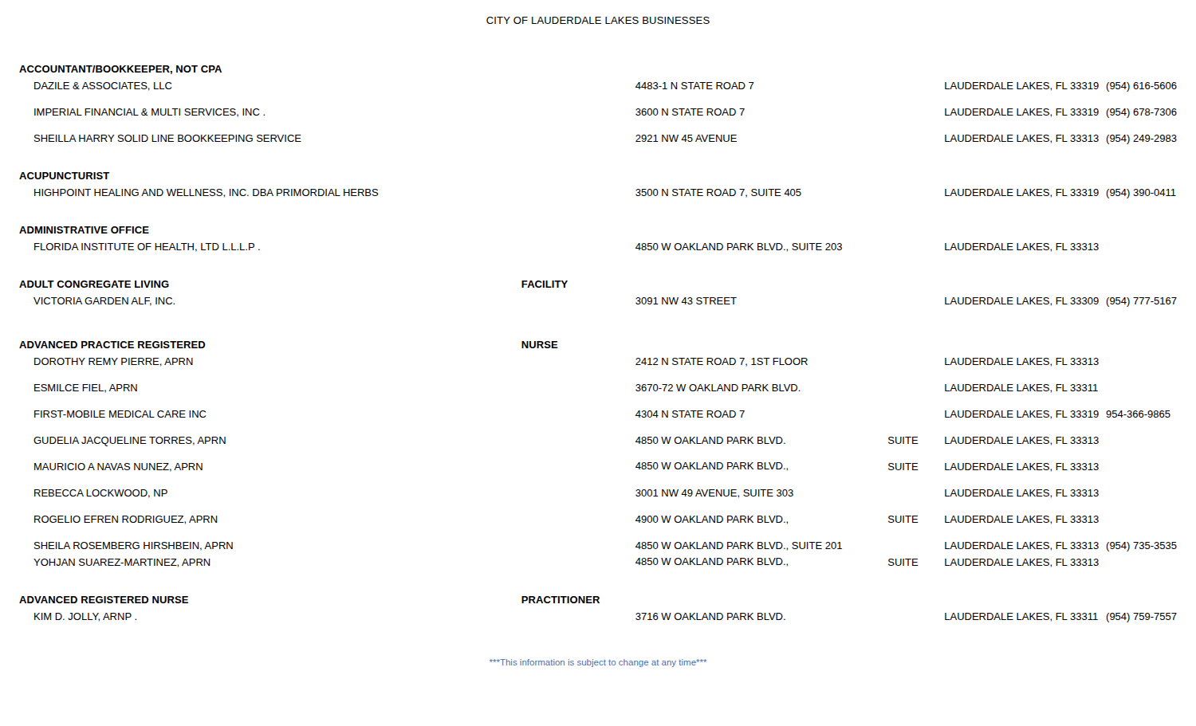CITY OF LAUDERDALE LAKES BUSINESSES
| ACCOUNTANT/BOOKKEEPER, NOT CPA |
| DAZILE & ASSOCIATES, LLC | | 4483-1 N STATE ROAD 7 | | LAUDERDALE LAKES, FL 33319 | (954) 616-5606 |
| IMPERIAL FINANCIAL & MULTI SERVICES, INC . | | 3600 N STATE ROAD 7 | | LAUDERDALE LAKES, FL 33319 | (954) 678-7306 |
| SHEILLA HARRY SOLID LINE BOOKKEEPING SERVICE | | 2921 NW 45 AVENUE | | LAUDERDALE LAKES, FL 33313 | (954) 249-2983 |
| ACUPUNCTURIST |
| HIGHPOINT HEALING AND WELLNESS, INC. DBA PRIMORDIAL HERBS | | 3500 N STATE ROAD 7, SUITE 405 | | LAUDERDALE LAKES, FL 33319 | (954) 390-0411 |
| ADMINISTRATIVE OFFICE |
| FLORIDA INSTITUTE OF HEALTH, LTD L.L.L.P . | | 4850 W OAKLAND PARK BLVD., SUITE 203 | | LAUDERDALE LAKES, FL 33313 | |
| ADULT CONGREGATE LIVING | FACILITY | |
| VICTORIA GARDEN ALF, INC. | | 3091 NW 43 STREET | | LAUDERDALE LAKES, FL 33309 | (954) 777-5167 |
| ADVANCED PRACTICE REGISTERED | NURSE | |
| DOROTHY REMY PIERRE, APRN | | 2412 N STATE ROAD 7, 1ST FLOOR | | LAUDERDALE LAKES, FL 33313 | |
| ESMILCE FIEL, APRN | | 3670-72 W OAKLAND PARK BLVD. | | LAUDERDALE LAKES, FL 33311 | |
| FIRST-MOBILE MEDICAL CARE INC | | 4304 N STATE ROAD 7 | | LAUDERDALE LAKES, FL 33319 | 954-366-9865 |
| GUDELIA JACQUELINE TORRES, APRN | | 4850 W OAKLAND PARK BLVD. | SUITE | LAUDERDALE LAKES, FL 33313 | |
| MAURICIO A NAVAS NUNEZ, APRN | | 4850 W OAKLAND PARK BLVD., 201 | SUITE | LAUDERDALE LAKES, FL 33313 | |
| REBECCA LOCKWOOD, NP | | 3001 NW 49 AVENUE, SUITE 303 | | LAUDERDALE LAKES, FL 33313 | |
| ROGELIO EFREN RODRIGUEZ, APRN | | 4900 W OAKLAND PARK BLVD., | SUITE | LAUDERDALE LAKES, FL 33313 | |
| SHEILA ROSEMBERG HIRSHBEIN, APRN | | 4850 W OAKLAND PARK BLVD., SUITE 201 | | LAUDERDALE LAKES, FL 33313 | (954) 735-3535 |
| YOHJAN SUAREZ-MARTINEZ, APRN | | 4850 W OAKLAND PARK BLVD., 201 | SUITE | LAUDERDALE LAKES, FL 33313 | |
| ADVANCED REGISTERED NURSE | PRACTITIONER | |
| KIM D. JOLLY, ARNP . | | 3716 W OAKLAND PARK BLVD. | | LAUDERDALE LAKES, FL 33311 | (954) 759-7557 |
***This information is subject to change at any time***